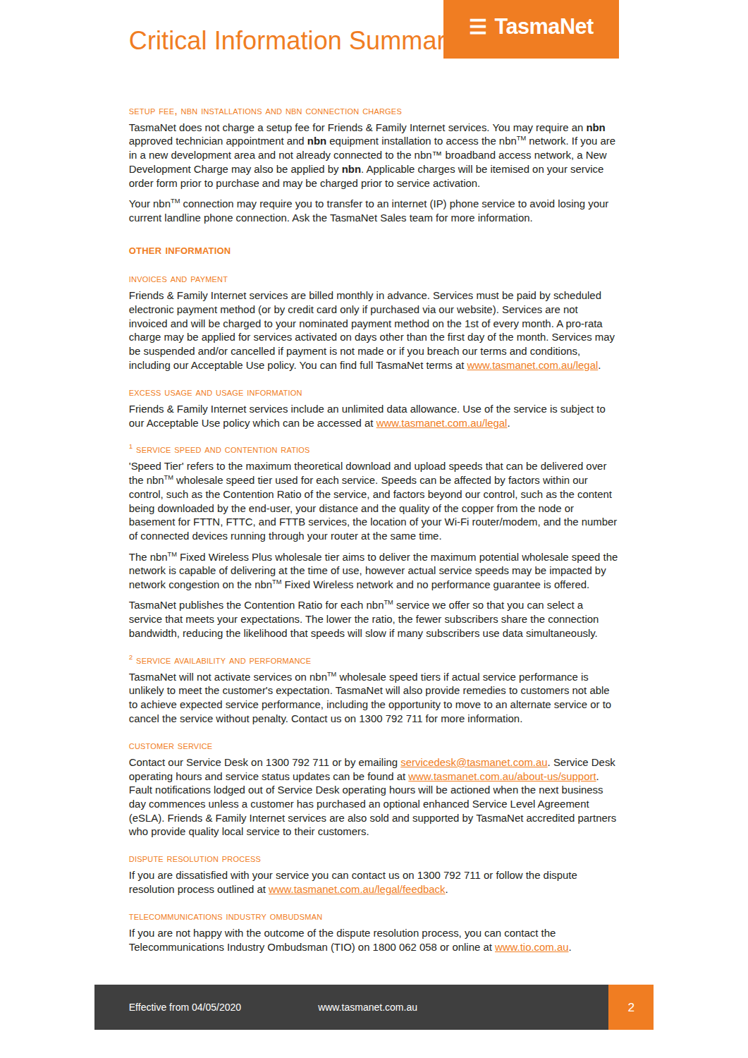Critical Information Summary
☰ TasmaNet
Setup Fee, NBN Installations and NBN Connection Charges
TasmaNet does not charge a setup fee for Friends & Family Internet services. You may require an nbn approved technician appointment and nbn equipment installation to access the nbnTM network. If you are in a new development area and not already connected to the nbn™ broadband access network, a New Development Charge may also be applied by nbn. Applicable charges will be itemised on your service order form prior to purchase and may be charged prior to service activation.
Your nbnTM connection may require you to transfer to an internet (IP) phone service to avoid losing your current landline phone connection. Ask the TasmaNet Sales team for more information.
Other Information
Invoices and Payment
Friends & Family Internet services are billed monthly in advance. Services must be paid by scheduled electronic payment method (or by credit card only if purchased via our website). Services are not invoiced and will be charged to your nominated payment method on the 1st of every month. A pro-rata charge may be applied for services activated on days other than the first day of the month. Services may be suspended and/or cancelled if payment is not made or if you breach our terms and conditions, including our Acceptable Use policy. You can find full TasmaNet terms at www.tasmanet.com.au/legal.
Excess Usage and Usage Information
Friends & Family Internet services include an unlimited data allowance. Use of the service is subject to our Acceptable Use policy which can be accessed at www.tasmanet.com.au/legal.
1 Service Speed and Contention Ratios
'Speed Tier' refers to the maximum theoretical download and upload speeds that can be delivered over the nbnTM wholesale speed tier used for each service. Speeds can be affected by factors within our control, such as the Contention Ratio of the service, and factors beyond our control, such as the content being downloaded by the end-user, your distance and the quality of the copper from the node or basement for FTTN, FTTC, and FTTB services, the location of your Wi-Fi router/modem, and the number of connected devices running through your router at the same time.
The nbnTM Fixed Wireless Plus wholesale tier aims to deliver the maximum potential wholesale speed the network is capable of delivering at the time of use, however actual service speeds may be impacted by network congestion on the nbnTM Fixed Wireless network and no performance guarantee is offered.
TasmaNet publishes the Contention Ratio for each nbnTM service we offer so that you can select a service that meets your expectations. The lower the ratio, the fewer subscribers share the connection bandwidth, reducing the likelihood that speeds will slow if many subscribers use data simultaneously.
2 Service Availability and Performance
TasmaNet will not activate services on nbnTM wholesale speed tiers if actual service performance is unlikely to meet the customer's expectation. TasmaNet will also provide remedies to customers not able to achieve expected service performance, including the opportunity to move to an alternate service or to cancel the service without penalty. Contact us on 1300 792 711 for more information.
Customer Service
Contact our Service Desk on 1300 792 711 or by emailing servicedesk@tasmanet.com.au. Service Desk operating hours and service status updates can be found at www.tasmanet.com.au/about-us/support. Fault notifications lodged out of Service Desk operating hours will be actioned when the next business day commences unless a customer has purchased an optional enhanced Service Level Agreement (eSLA). Friends & Family Internet services are also sold and supported by TasmaNet accredited partners who provide quality local service to their customers.
Dispute Resolution Process
If you are dissatisfied with your service you can contact us on 1300 792 711 or follow the dispute resolution process outlined at www.tasmanet.com.au/legal/feedback.
Telecommunications Industry Ombudsman
If you are not happy with the outcome of the dispute resolution process, you can contact the Telecommunications Industry Ombudsman (TIO) on 1800 062 058 or online at www.tio.com.au.
Effective from 04/05/2020
www.tasmanet.com.au
2